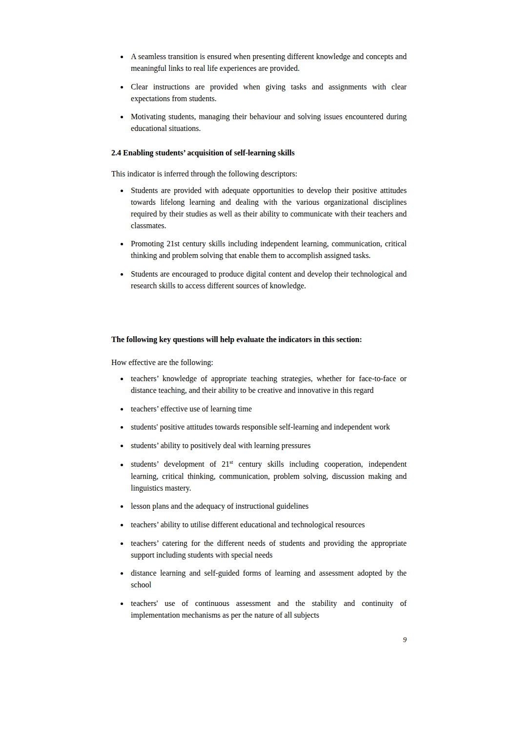A seamless transition is ensured when presenting different knowledge and concepts and meaningful links to real life experiences are provided.
Clear instructions are provided when giving tasks and assignments with clear expectations from students.
Motivating students, managing their behaviour and solving issues encountered during educational situations.
2.4 Enabling students’ acquisition of self-learning skills
This indicator is inferred through the following descriptors:
Students are provided with adequate opportunities to develop their positive attitudes towards lifelong learning and dealing with the various organizational disciplines required by their studies as well as their ability to communicate with their teachers and classmates.
Promoting 21st century skills including independent learning, communication, critical thinking and problem solving that enable them to accomplish assigned tasks.
Students are encouraged to produce digital content and develop their technological and research skills to access different sources of knowledge.
The following key questions will help evaluate the indicators in this section:
How effective are the following:
teachers’ knowledge of appropriate teaching strategies, whether for face-to-face or distance teaching, and their ability to be creative and innovative in this regard
teachers’ effective use of learning time
students' positive attitudes towards responsible self-learning and independent work
students’ ability to positively deal with learning pressures
students’ development of 21st century skills including cooperation, independent learning, critical thinking, communication, problem solving, discussion making and linguistics mastery.
lesson plans and the adequacy of instructional guidelines
teachers’ ability to utilise different educational and technological resources
teachers’ catering for the different needs of students and providing the appropriate support including students with special needs
distance learning and self-guided forms of learning and assessment adopted by the school
teachers' use of continuous assessment and the stability and continuity of implementation mechanisms as per the nature of all subjects
9